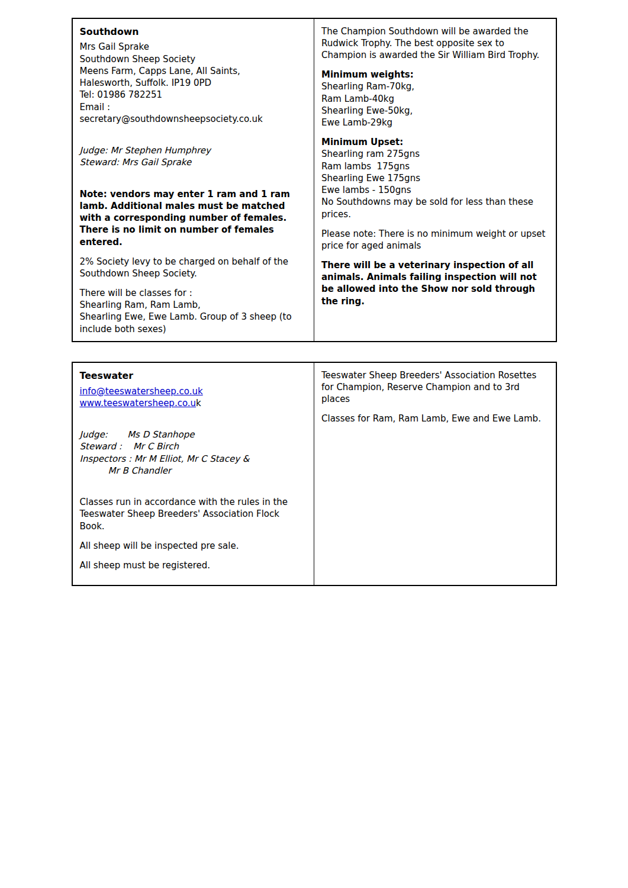| Southdown Mrs Gail Sprake Southdown Sheep Society Meens Farm, Capps Lane, All Saints, Halesworth, Suffolk. IP19 0PD Tel: 01986 782251 Email : secretary@southdownsheepsociety.co.uk Judge: Mr Stephen Humphrey Steward: Mrs Gail Sprake Note: vendors may enter 1 ram and 1 ram lamb. Additional males must be matched with a corresponding number of females. There is no limit on number of females entered. 2% Society levy to be charged on behalf of the Southdown Sheep Society. There will be classes for : Shearling Ram, Ram Lamb, Shearling Ewe, Ewe Lamb. Group of 3 sheep (to include both sexes) | The Champion Southdown will be awarded the Rudwick Trophy. The best opposite sex to Champion is awarded the Sir William Bird Trophy. Minimum weights: Shearling Ram-70kg, Ram Lamb-40kg Shearling Ewe-50kg, Ewe Lamb-29kg Minimum Upset: Shearling ram 275gns Ram lambs 175gns Shearling Ewe 175gns Ewe lambs - 150gns No Southdowns may be sold for less than these prices. Please note: There is no minimum weight or upset price for aged animals There will be a veterinary inspection of all animals. Animals failing inspection will not be allowed into the Show nor sold through the ring. |
| Teeswater info@teeswatersheep.co.uk www.teeswatersheep.co.u k Judge: Ms D Stanhope Steward : Mr C Birch Inspectors : Mr M Elliot, Mr C Stacey & Mr B Chandler Classes run in accordance with the rules in the Teeswater Sheep Breeders' Association Flock Book. All sheep will be inspected pre sale. All sheep must be registered. | Teeswater Sheep Breeders' Association Rosettes for Champion, Reserve Champion and to 3rd places Classes for Ram, Ram Lamb, Ewe and Ewe Lamb. |